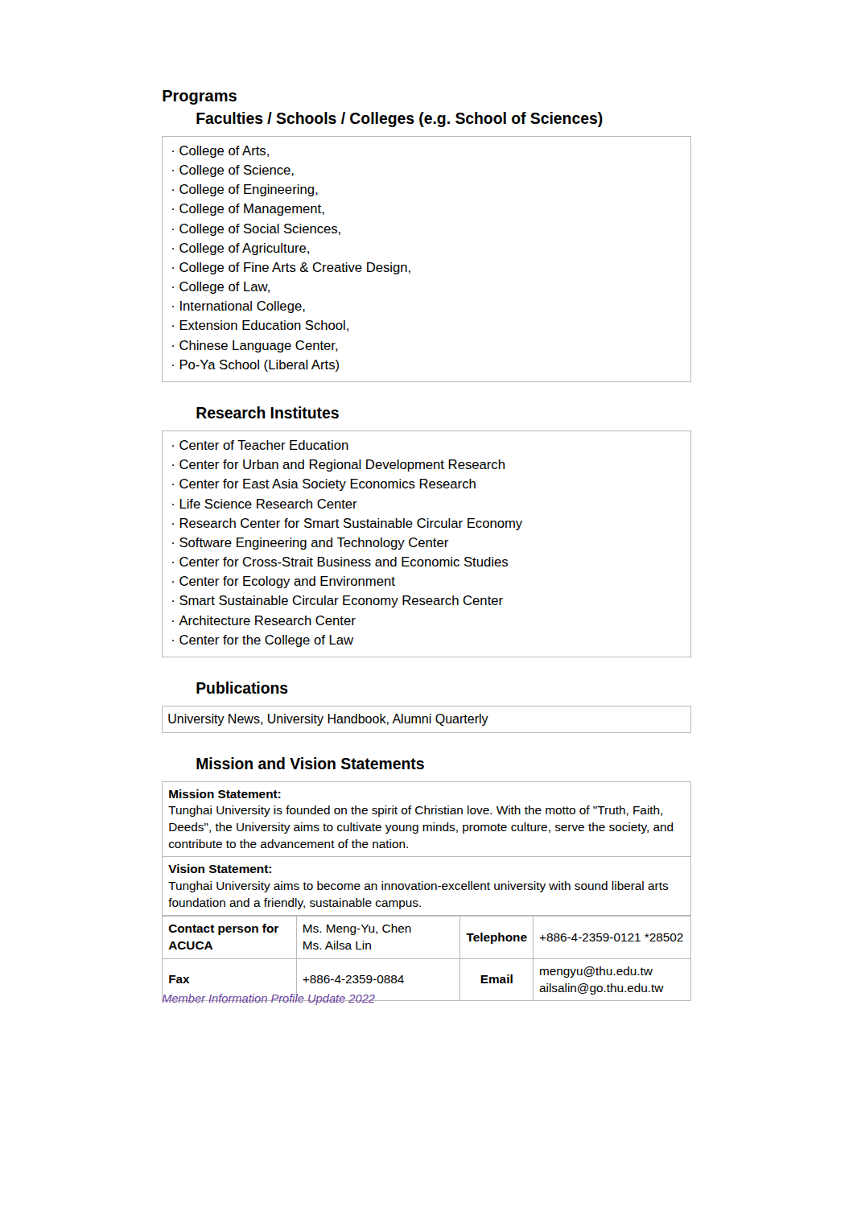Programs
Faculties / Schools / Colleges (e.g. School of Sciences)
College of Arts,
College of Science,
College of Engineering,
College of Management,
College of Social Sciences,
College of Agriculture,
College of Fine Arts & Creative Design,
College of Law,
International College,
Extension Education School,
Chinese Language Center,
Po-Ya School (Liberal Arts)
Research Institutes
Center of Teacher Education
Center for Urban and Regional Development Research
Center for East Asia Society Economics Research
Life Science Research Center
Research Center for Smart Sustainable Circular Economy
Software Engineering and Technology Center
Center for Cross-Strait Business and Economic Studies
Center for Ecology and Environment
Smart Sustainable Circular Economy Research Center
Architecture Research Center
Center for the College of Law
Publications
University News, University Handbook, Alumni Quarterly
Mission and Vision Statements
Mission Statement:
Tunghai University is founded on the spirit of Christian love. With the motto of "Truth, Faith, Deeds", the University aims to cultivate young minds, promote culture, serve the society, and contribute to the advancement of the nation.
Vision Statement:
Tunghai University aims to become an innovation-excellent university with sound liberal arts foundation and a friendly, sustainable campus.
| Contact person for ACUCA | Ms. Meng-Yu, Chen Ms. Ailsa Lin | Telephone | +886-4-2359-0121 *28502 |
| Fax | +886-4-2359-0884 | Email | mengyu@thu.edu.tw ailsalin@go.thu.edu.tw |
Member Information Profile Update 2022